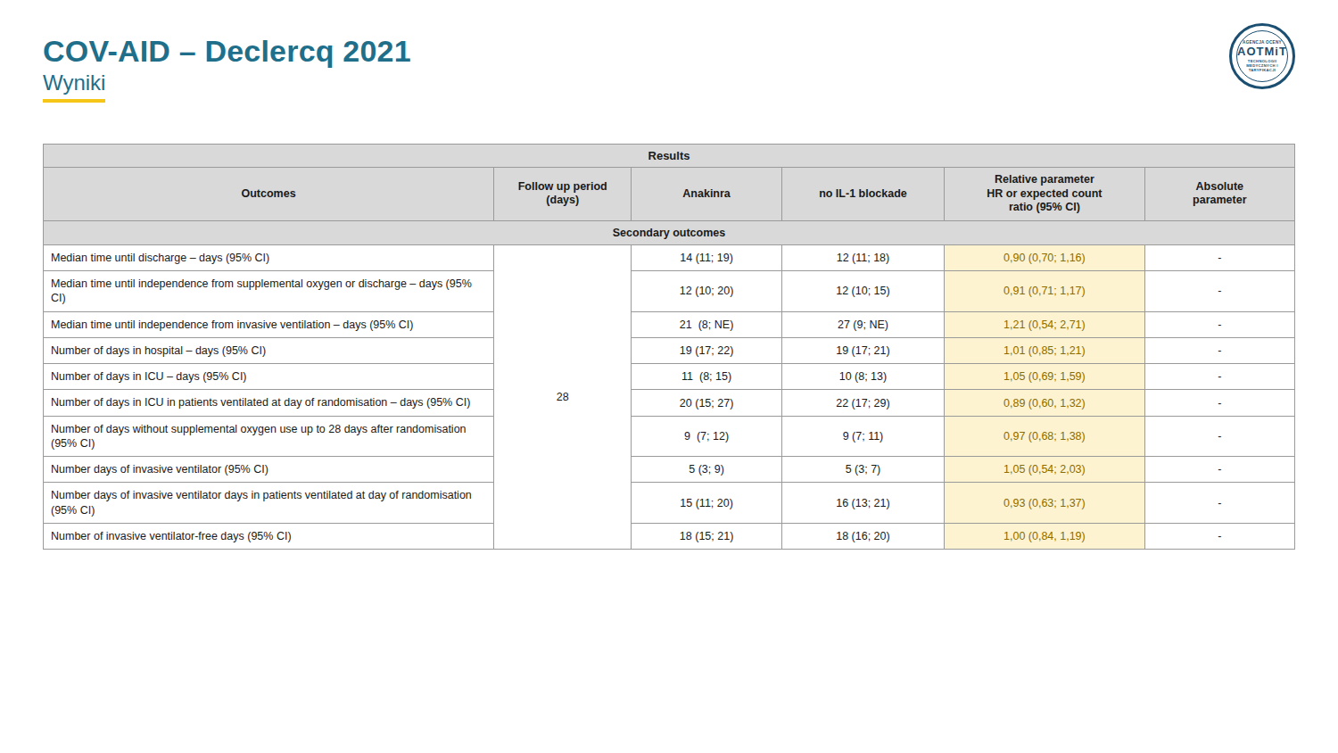COV-AID – Declercq 2021
Wyniki
AGENCJA OCENY AOTMiT TECHNOLOGII MEDYCZNYCH I TARYFIKACJI
Results
| Outcomes | Follow up period (days) | Anakinra | no IL-1 blockade | Relative parameter HR or expected count ratio (95% CI) | Absolute parameter |
| --- | --- | --- | --- | --- | --- |
| Secondary outcomes |
| Median time until discharge – days (95% CI) | 28 | 14 (11; 19) | 12 (11; 18) | 0,90 (0,70; 1,16) | - |
| Median time until independence from supplemental oxygen or discharge – days (95% CI) | 12 (10; 20) | 12 (10; 15) | 0,91 (0,71; 1,17) | - |
| Median time until independence from invasive ventilation – days (95% CI) | 21 (8; NE) | 27 (9; NE) | 1,21 (0,54; 2,71) | - |
| Number of days in hospital – days (95% CI) | 19 (17; 22) | 19 (17; 21) | 1,01 (0,85; 1,21) | - |
| Number of days in ICU – days (95% CI) | 11 (8; 15) | 10 (8; 13) | 1,05 (0,69; 1,59) | - |
| Number of days in ICU in patients ventilated at day of randomisation – days (95% CI) | 20 (15; 27) | 22 (17; 29) | 0,89 (0,60, 1,32) | - |
| Number of days without supplemental oxygen use up to 28 days after randomisation (95% CI) | 9 (7; 12) | 9 (7; 11) | 0,97 (0,68; 1,38) | - |
| Number days of invasive ventilator (95% CI) | 5 (3; 9) | 5 (3; 7) | 1,05 (0,54; 2,03) | - |
| Number days of invasive ventilator days in patients ventilated at day of randomisation (95% CI) | 15 (11; 20) | 16 (13; 21) | 0,93 (0,63; 1,37) | - |
| Number of invasive ventilator-free days (95% CI) | 18 (15; 21) | 18 (16; 20) | 1,00 (0,84, 1,19) | - |